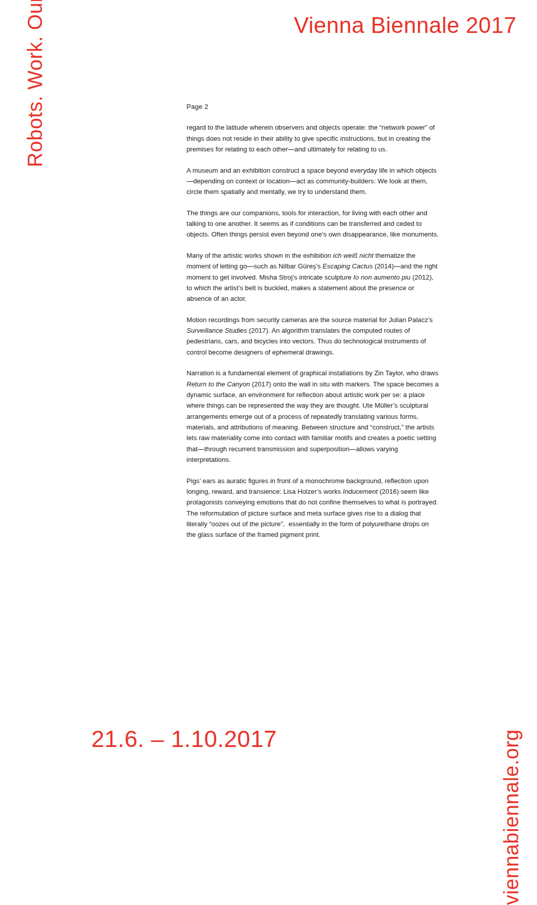Vienna Biennale 2017
Robots. Work. Our Future
viennabiennale.org
21.6. – 1.10.2017
Page 2
regard to the latitude wherein observers and objects operate: the “network power” of things does not reside in their ability to give specific instructions, but in creating the premises for relating to each other—and ultimately for relating to us.
A museum and an exhibition construct a space beyond everyday life in which objects—depending on context or location—act as community-builders: We look at them, circle them spatially and mentally, we try to understand them.
The things are our companions, tools for interaction, for living with each other and talking to one another. It seems as if conditions can be transferred and ceded to objects. Often things persist even beyond one’s own disappearance, like monuments.
Many of the artistic works shown in the exhibition ich weiß nicht thematize the moment of letting go—such as Nilbar Güreş’s Escaping Cactus (2014)—and the right moment to get involved. Misha Stroj’s intricate sculpture Io non aumento piu (2012), to which the artist’s belt is buckled, makes a statement about the presence or absence of an actor.
Motion recordings from security cameras are the source material for Julian Palacz’s Surveillance Studies (2017). An algorithm translates the computed routes of pedestrians, cars, and bicycles into vectors. Thus do technological instruments of control become designers of ephemeral drawings.
Narration is a fundamental element of graphical installations by Zin Taylor, who draws Return to the Canyon (2017) onto the wall in situ with markers. The space becomes a dynamic surface, an environment for reflection about artistic work per se: a place where things can be represented the way they are thought. Ute Müller’s sculptural arrangements emerge out of a process of repeatedly translating various forms, materials, and attributions of meaning. Between structure and “construct,” the artists lets raw materiality come into contact with familiar motifs and creates a poetic setting that—through recurrent transmission and superposition—allows varying interpretations.
Pigs’ ears as auratic figures in front of a monochrome background, reflection upon longing, reward, and transience: Lisa Holzer’s works Inducement (2016) seem like protagonists conveying emotions that do not confine themselves to what is portrayed. The reformulation of picture surface and meta surface gives rise to a dialog that literally “oozes out of the picture”, essentially in the form of polyurethane drops on the glass surface of the framed pigment print.